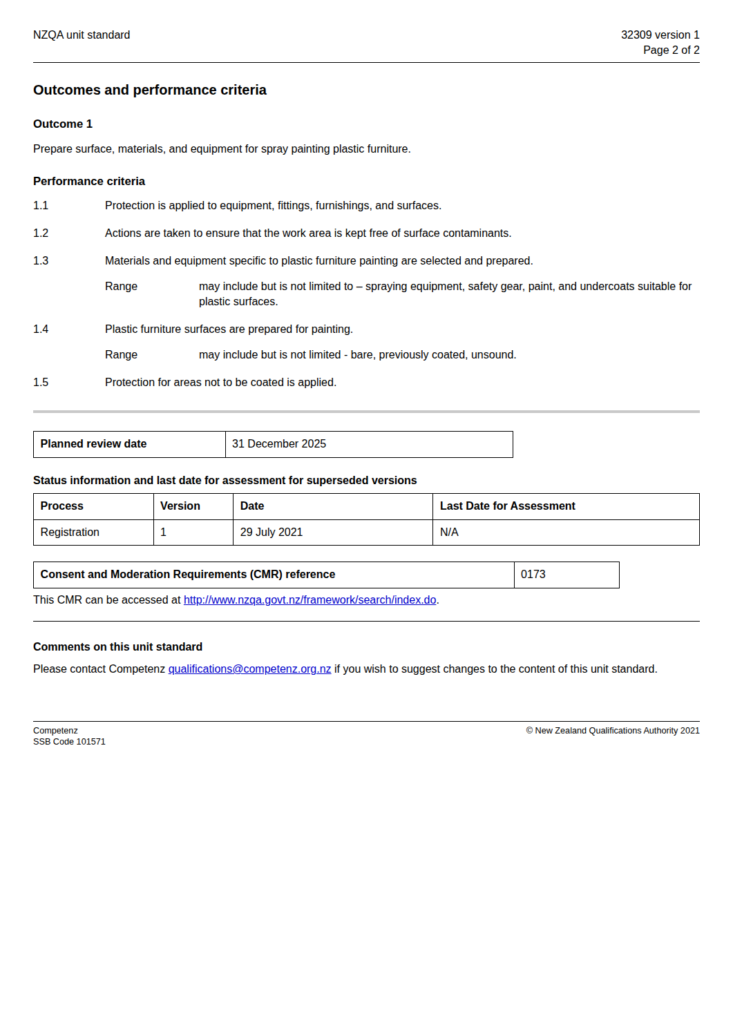NZQA unit standard
32309 version 1
Page 2 of 2
Outcomes and performance criteria
Outcome 1
Prepare surface, materials, and equipment for spray painting plastic furniture.
Performance criteria
1.1
Protection is applied to equipment, fittings, furnishings, and surfaces.
1.2
Actions are taken to ensure that the work area is kept free of surface contaminants.
1.3
Materials and equipment specific to plastic furniture painting are selected and prepared.
Range
may include but is not limited to – spraying equipment, safety gear, paint, and undercoats suitable for plastic surfaces.
1.4
Plastic furniture surfaces are prepared for painting.
Range
may include but is not limited - bare, previously coated, unsound.
1.5
Protection for areas not to be coated is applied.
| Planned review date | 31 December 2025 |
Status information and last date for assessment for superseded versions
| Process | Version | Date | Last Date for Assessment |
| --- | --- | --- | --- |
| Registration | 1 | 29 July 2021 | N/A |
| Consent and Moderation Requirements (CMR) reference | 0173 |
This CMR can be accessed at http://www.nzqa.govt.nz/framework/search/index.do.
Comments on this unit standard
Please contact Competenz qualifications@competenz.org.nz if you wish to suggest changes to the content of this unit standard.
Competenz
SSB Code 101571
© New Zealand Qualifications Authority 2021